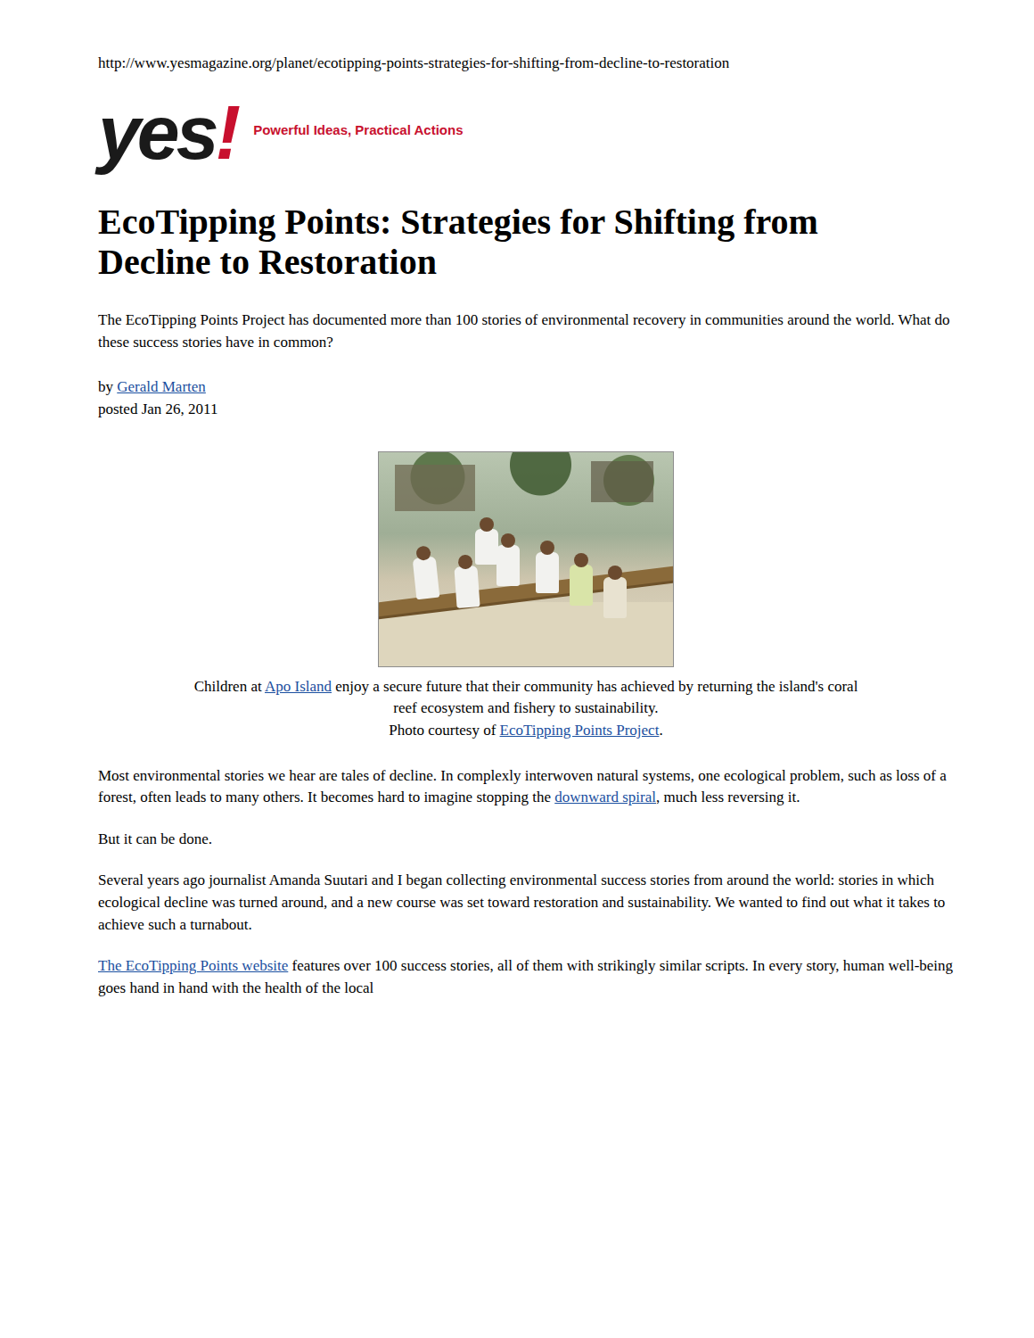http://www.yesmagazine.org/planet/ecotipping-points-strategies-for-shifting-from-decline-to-restoration
yes!
Powerful Ideas, Practical Actions
EcoTipping Points: Strategies for Shifting from Decline to Restoration
The EcoTipping Points Project has documented more than 100 stories of environmental recovery in communities around the world. What do these success stories have in common?
by Gerald Marten
posted Jan 26, 2011
Children at Apo Island enjoy a secure future that their community has achieved by returning the island's coral reef ecosystem and fishery to sustainability.
Photo courtesy of EcoTipping Points Project.
Most environmental stories we hear are tales of decline. In complexly interwoven natural systems, one ecological problem, such as loss of a forest, often leads to many others. It becomes hard to imagine stopping the downward spiral, much less reversing it.
But it can be done.
Several years ago journalist Amanda Suutari and I began collecting environmental success stories from around the world: stories in which ecological decline was turned around, and a new course was set toward restoration and sustainability. We wanted to find out what it takes to achieve such a turnabout.
The EcoTipping Points website features over 100 success stories, all of them with strikingly similar scripts. In every story, human well-being goes hand in hand with the health of the local